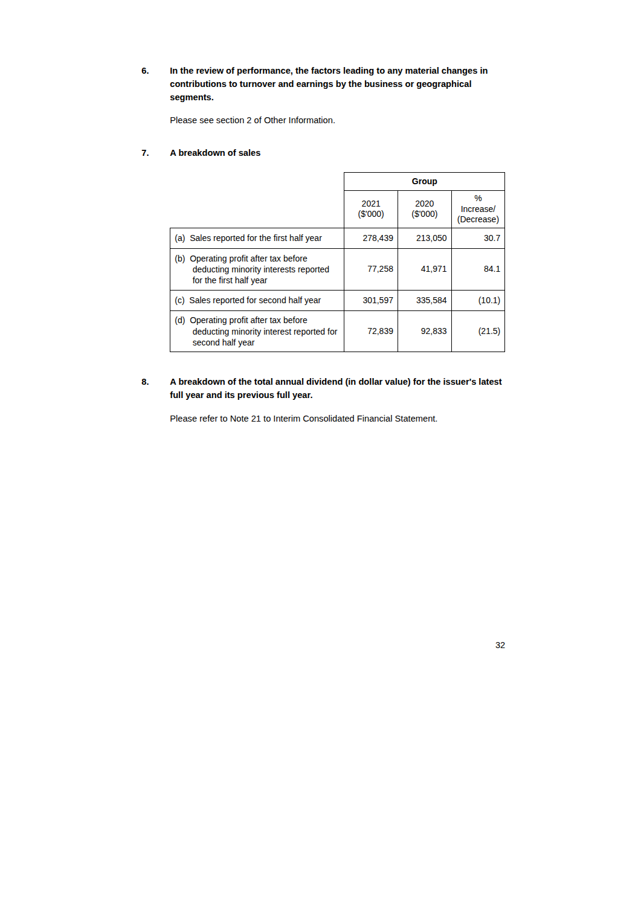6.
In the review of performance, the factors leading to any material changes in contributions to turnover and earnings by the business or geographical segments.
Please see section 2 of Other Information.
7.
A breakdown of sales
| | Group |
| | 2021 ($'000) | 2020 ($'000) | % Increase/ (Decrease) |
| (a) Sales reported for the first half year | 278,439 | 213,050 | 30.7 |
| (b) Operating profit after tax before deducting minority interests reported for the first half year | 77,258 | 41,971 | 84.1 |
| (c) Sales reported for second half year | 301,597 | 335,584 | (10.1) |
| (d) Operating profit after tax before deducting minority interest reported for second half year | 72,839 | 92,833 | (21.5) |
8.
A breakdown of the total annual dividend (in dollar value) for the issuer's latest full year and its previous full year.
Please refer to Note 21 to Interim Consolidated Financial Statement.
32